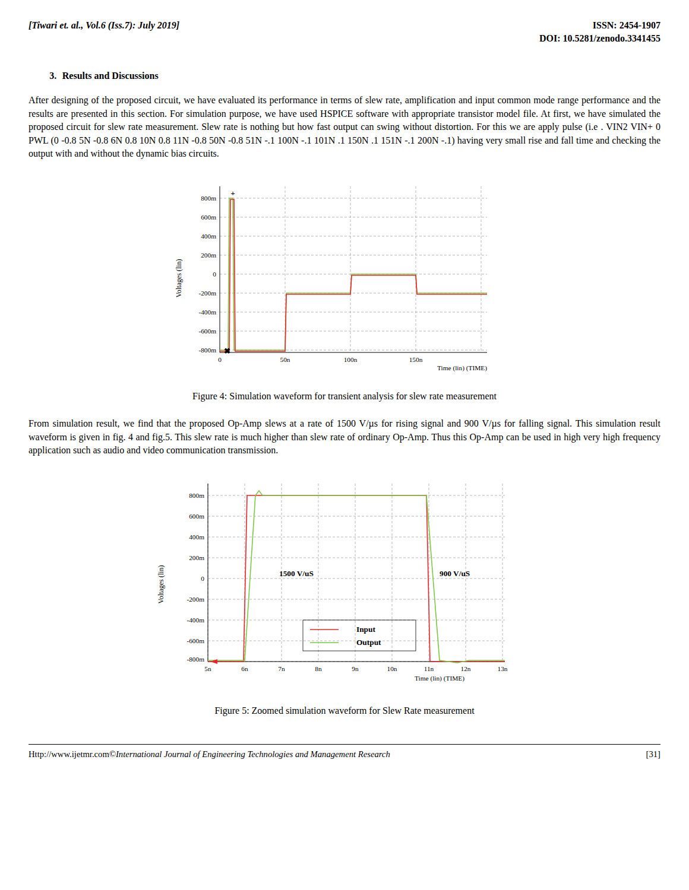[Tiwari et. al., Vol.6 (Iss.7): July 2019]
ISSN: 2454-1907
DOI: 10.5281/zenodo.3341455
3. Results and Discussions
After designing of the proposed circuit, we have evaluated its performance in terms of slew rate, amplification and input common mode range performance and the results are presented in this section. For simulation purpose, we have used HSPICE software with appropriate transistor model file. At first, we have simulated the proposed circuit for slew rate measurement. Slew rate is nothing but how fast output can swing without distortion. For this we are apply pulse (i.e . VIN2 VIN+ 0 PWL (0 -0.8 5N -0.8 6N 0.8 10N 0.8 11N -0.8 50N -0.8 51N -.1 100N -.1 101N .1 150N .1 151N -.1 200N -.1) having very small rise and fall time and checking the output with and without the dynamic bias circuits.
Voltages (lin) 800m 600m 400m 200m 0 -200m -400m -600m -800m 0 50n 100n 150n Time (lin) (TIME) ✖ +
Figure 4: Simulation waveform for transient analysis for slew rate measurement
From simulation result, we find that the proposed Op-Amp slews at a rate of 1500 V/µs for rising signal and 900 V/µs for falling signal. This simulation result waveform is given in fig. 4 and fig.5. This slew rate is much higher than slew rate of ordinary Op-Amp. Thus this Op-Amp can be used in high very high frequency application such as audio and video communication transmission.
Voltages (lin) 800m 600m 400m 200m 0 -200m -400m -600m -800m 5n 6n 7n 8n 9n 10n 11n 12n 13n Time (lin) (TIME) 1500 V/uS 900 V/uS Input Output
Figure 5: Zoomed simulation waveform for Slew Rate measurement
Http://www.ijetmr.com©International Journal of Engineering Technologies and Management Research
[31]